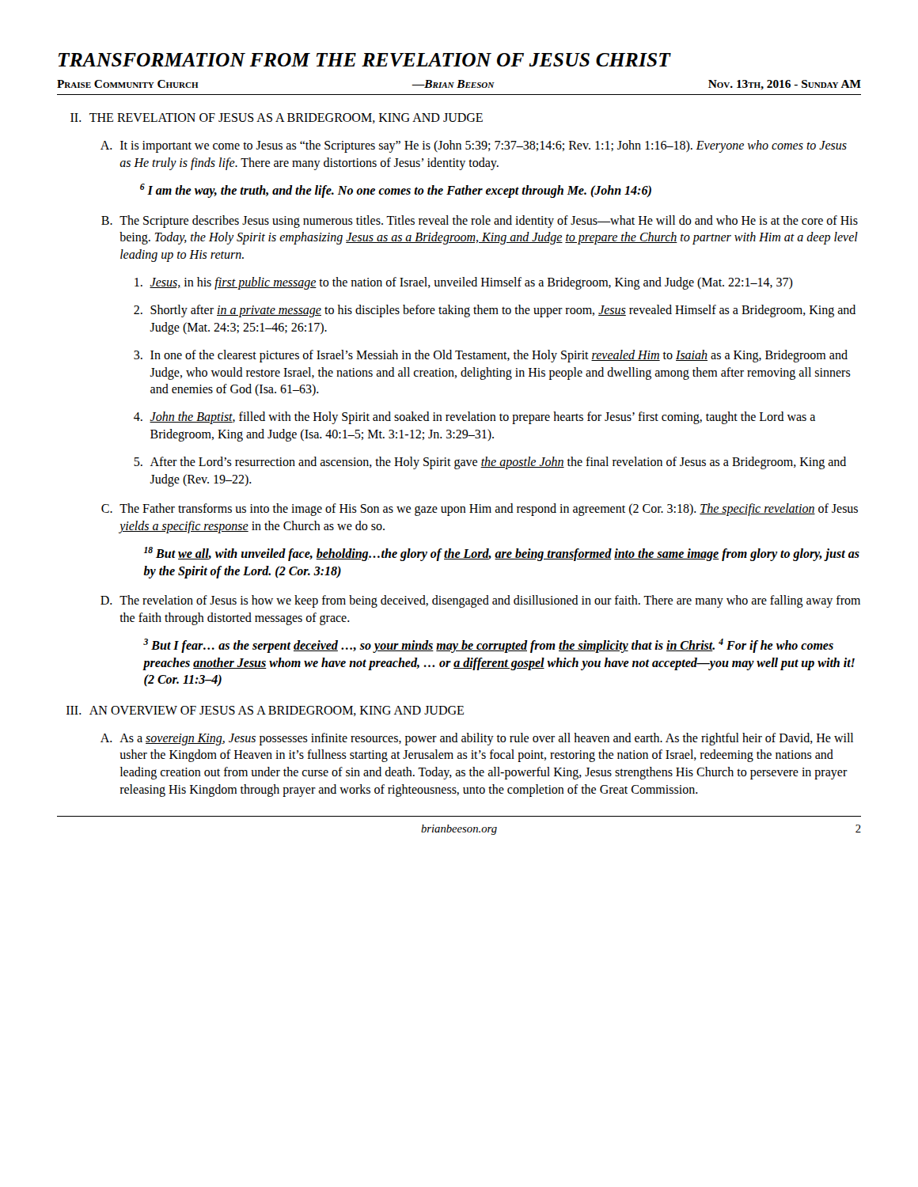TRANSFORMATION FROM THE REVELATION OF JESUS CHRIST
Praise Community Church —Brian Beeson Nov. 13th, 2016 - Sunday AM
The Revelation of Jesus as a Bridegroom, King and Judge
It is important we come to Jesus as “the Scriptures say” He is (John 5:39; 7:37–38;14:6; Rev. 1:1; John 1:16–18). Everyone who comes to Jesus as He truly is finds life. There are many distortions of Jesus’ identity today.
6 I am the way, the truth, and the life. No one comes to the Father except through Me. (John 14:6)
The Scripture describes Jesus using numerous titles. Titles reveal the role and identity of Jesus—what He will do and who He is at the core of His being. Today, the Holy Spirit is emphasizing Jesus as as a Bridegroom, King and Judge to prepare the Church to partner with Him at a deep level leading up to His return.
Jesus, in his first public message to the nation of Israel, unveiled Himself as a Bridegroom, King and Judge (Mat. 22:1–14, 37)
Shortly after in a private message to his disciples before taking them to the upper room, Jesus revealed Himself as a Bridegroom, King and Judge (Mat. 24:3; 25:1–46; 26:17).
In one of the clearest pictures of Israel’s Messiah in the Old Testament, the Holy Spirit revealed Him to Isaiah as a King, Bridegroom and Judge, who would restore Israel, the nations and all creation, delighting in His people and dwelling among them after removing all sinners and enemies of God (Isa. 61–63).
John the Baptist, filled with the Holy Spirit and soaked in revelation to prepare hearts for Jesus’ first coming, taught the Lord was a Bridegroom, King and Judge (Isa. 40:1–5; Mt. 3:1-12; Jn. 3:29–31).
After the Lord’s resurrection and ascension, the Holy Spirit gave the apostle John the final revelation of Jesus as a Bridegroom, King and Judge (Rev. 19–22).
The Father transforms us into the image of His Son as we gaze upon Him and respond in agreement (2 Cor. 3:18). The specific revelation of Jesus yields a specific response in the Church as we do so.
18 But we all, with unveiled face, beholding…the glory of the Lord, are being transformed into the same image from glory to glory, just as by the Spirit of the Lord. (2 Cor. 3:18)
The revelation of Jesus is how we keep from being deceived, disengaged and disillusioned in our faith. There are many who are falling away from the faith through distorted messages of grace.
3 But I fear… as the serpent deceived …, so your minds may be corrupted from the simplicity that is in Christ. 4 For if he who comes preaches another Jesus whom we have not preached, … or a different gospel which you have not accepted—you may well put up with it! (2 Cor. 11:3–4)
An Overview of Jesus as a Bridegroom, King and Judge
As a sovereign King, Jesus possesses infinite resources, power and ability to rule over all heaven and earth. As the rightful heir of David, He will usher the Kingdom of Heaven in it’s fullness starting at Jerusalem as it’s focal point, restoring the nation of Israel, redeeming the nations and leading creation out from under the curse of sin and death. Today, as the all-powerful King, Jesus strengthens His Church to persevere in prayer releasing His Kingdom through prayer and works of righteousness, unto the completion of the Great Commission.
brianbeeson.org 2